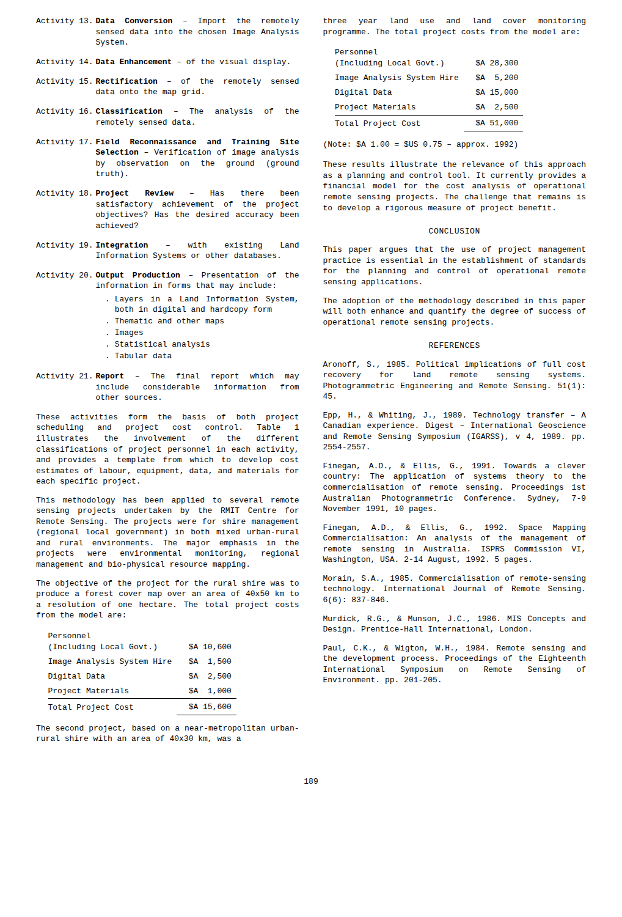Activity 13.
Data Conversion – Import the remotely sensed data into the chosen Image Analysis System.
Activity 14.
Data Enhancement – of the visual display.
Activity 15.
Rectification – of the remotely sensed data onto the map grid.
Activity 16.
Classification – The analysis of the remotely sensed data.
Activity 17.
Field Reconnaissance and Training Site Selection – Verification of image analysis by observation on the ground (ground truth).
Activity 18.
Project Review – Has there been satisfactory achievement of the project objectives? Has the desired accuracy been achieved?
Activity 19.
Integration – with existing Land Information Systems or other databases.
Activity 20.
Output Production – Presentation of the information in forms that may include:
Layers in a Land Information System, both in digital and hardcopy form
Thematic and other maps
Images
Statistical analysis
Tabular data
Activity 21.
Report – The final report which may include considerable information from other sources.
These activities form the basis of both project scheduling and project cost control. Table 1 illustrates the involvement of the different classifications of project personnel in each activity, and provides a template from which to develop cost estimates of labour, equipment, data, and materials for each specific project.
This methodology has been applied to several remote sensing projects undertaken by the RMIT Centre for Remote Sensing. The projects were for shire management (regional local government) in both mixed urban-rural and rural environments. The major emphasis in the projects were environmental monitoring, regional management and bio-physical resource mapping.
The objective of the project for the rural shire was to produce a forest cover map over an area of 40x50 km to a resolution of one hectare. The total project costs from the model are:
| Personnel (Including Local Govt.) | $A 10,600 |
| Image Analysis System Hire | $A 1,500 |
| Digital Data | $A 2,500 |
| Project Materials | $A 1,000 |
| Total Project Cost | $A 15,600 |
The second project, based on a near-metropolitan urban-rural shire with an area of 40x30 km, was a
three year land use and land cover monitoring programme. The total project costs from the model are:
| Personnel (Including Local Govt.) | $A 28,300 |
| Image Analysis System Hire | $A 5,200 |
| Digital Data | $A 15,000 |
| Project Materials | $A 2,500 |
| Total Project Cost | $A 51,000 |
(Note: $A 1.00 = $US 0.75 – approx. 1992)
These results illustrate the relevance of this approach as a planning and control tool. It currently provides a financial model for the cost analysis of operational remote sensing projects. The challenge that remains is to develop a rigorous measure of project benefit.
CONCLUSION
This paper argues that the use of project management practice is essential in the establishment of standards for the planning and control of operational remote sensing applications.
The adoption of the methodology described in this paper will both enhance and quantify the degree of success of operational remote sensing projects.
REFERENCES
Aronoff, S., 1985. Political implications of full cost recovery for land remote sensing systems. Photogrammetric Engineering and Remote Sensing. 51(1): 45.
Epp, H., & Whiting, J., 1989. Technology transfer – A Canadian experience. Digest – International Geoscience and Remote Sensing Symposium (IGARSS), v 4, 1989. pp. 2554-2557.
Finegan, A.D., & Ellis, G., 1991. Towards a clever country: The application of systems theory to the commercialisation of remote sensing. Proceedings 1st Australian Photogrammetric Conference. Sydney, 7-9 November 1991, 10 pages.
Finegan, A.D., & Ellis, G., 1992. Space Mapping Commercialisation: An analysis of the management of remote sensing in Australia. ISPRS Commission VI, Washington, USA. 2-14 August, 1992. 5 pages.
Morain, S.A., 1985. Commercialisation of remote-sensing technology. International Journal of Remote Sensing. 6(6): 837-846.
Murdick, R.G., & Munson, J.C., 1986. MIS Concepts and Design. Prentice-Hall International, London.
Paul, C.K., & Wigton, W.H., 1984. Remote sensing and the development process. Proceedings of the Eighteenth International Symposium on Remote Sensing of Environment. pp. 201-205.
189